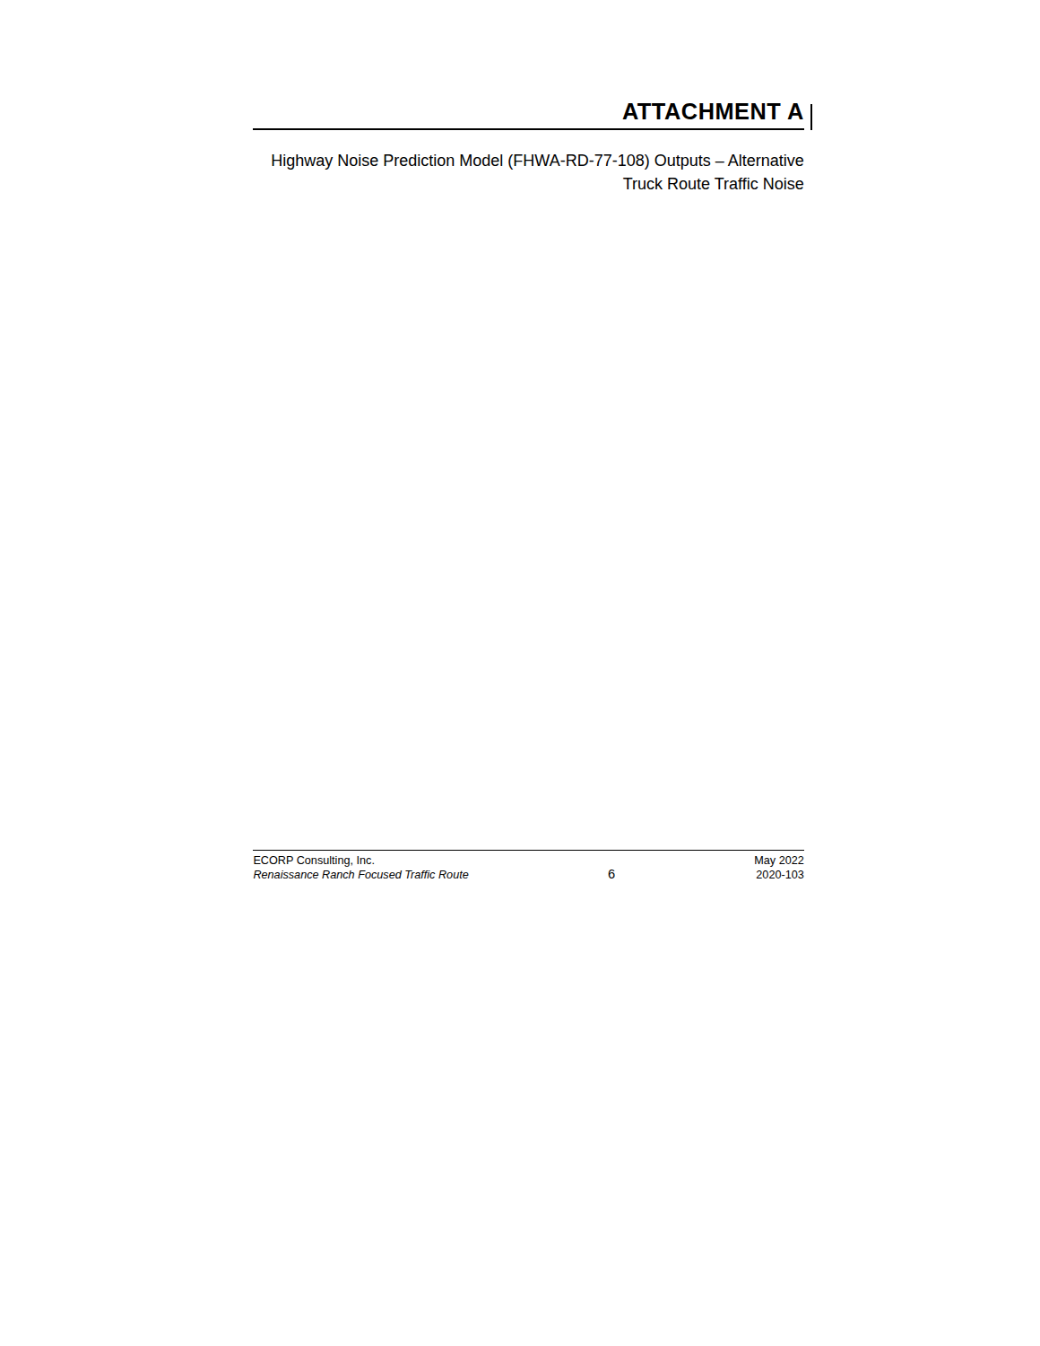ATTACHMENT A
Highway Noise Prediction Model (FHWA-RD-77-108) Outputs – Alternative Truck Route Traffic Noise
ECORP Consulting, Inc.
Renaissance Ranch Focused Traffic Route
6
May 2022
2020-103